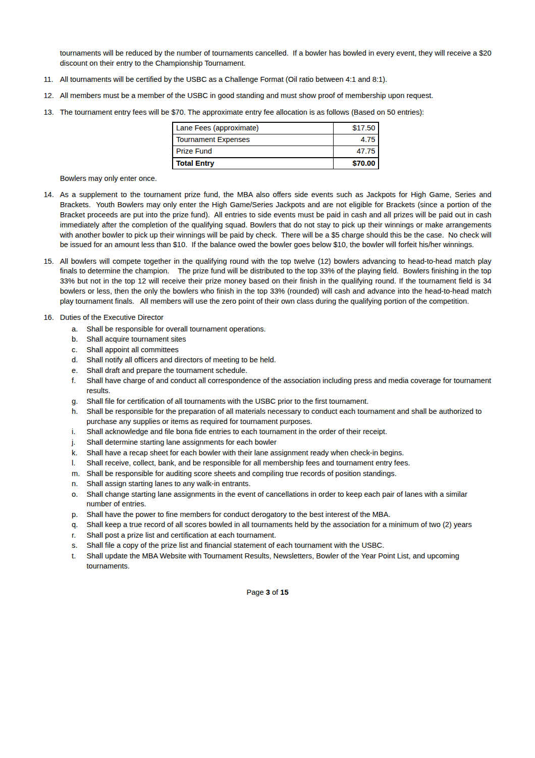tournaments will be reduced by the number of tournaments cancelled. If a bowler has bowled in every event, they will receive a $20 discount on their entry to the Championship Tournament.
11. All tournaments will be certified by the USBC as a Challenge Format (Oil ratio between 4:1 and 8:1).
12. All members must be a member of the USBC in good standing and must show proof of membership upon request.
13. The tournament entry fees will be $70. The approximate entry fee allocation is as follows (Based on 50 entries):
| Lane Fees (approximate) | $17.50 |
| Tournament Expenses | 4.75 |
| Prize Fund | 47.75 |
| Total Entry | $70.00 |
Bowlers may only enter once.
14. As a supplement to the tournament prize fund, the MBA also offers side events such as Jackpots for High Game, Series and Brackets. Youth Bowlers may only enter the High Game/Series Jackpots and are not eligible for Brackets (since a portion of the Bracket proceeds are put into the prize fund). All entries to side events must be paid in cash and all prizes will be paid out in cash immediately after the completion of the qualifying squad. Bowlers that do not stay to pick up their winnings or make arrangements with another bowler to pick up their winnings will be paid by check. There will be a $5 charge should this be the case. No check will be issued for an amount less than $10. If the balance owed the bowler goes below $10, the bowler will forfeit his/her winnings.
15. All bowlers will compete together in the qualifying round with the top twelve (12) bowlers advancing to head-to-head match play finals to determine the champion. The prize fund will be distributed to the top 33% of the playing field. Bowlers finishing in the top 33% but not in the top 12 will receive their prize money based on their finish in the qualifying round. If the tournament field is 34 bowlers or less, then the only the bowlers who finish in the top 33% (rounded) will cash and advance into the head-to-head match play tournament finals. All members will use the zero point of their own class during the qualifying portion of the competition.
16. Duties of the Executive Director
a. Shall be responsible for overall tournament operations.
b. Shall acquire tournament sites
c. Shall appoint all committees
d. Shall notify all officers and directors of meeting to be held.
e. Shall draft and prepare the tournament schedule.
f. Shall have charge of and conduct all correspondence of the association including press and media coverage for tournament results.
g. Shall file for certification of all tournaments with the USBC prior to the first tournament.
h. Shall be responsible for the preparation of all materials necessary to conduct each tournament and shall be authorized to purchase any supplies or items as required for tournament purposes.
i. Shall acknowledge and file bona fide entries to each tournament in the order of their receipt.
j. Shall determine starting lane assignments for each bowler
k. Shall have a recap sheet for each bowler with their lane assignment ready when check-in begins.
l. Shall receive, collect, bank, and be responsible for all membership fees and tournament entry fees.
m. Shall be responsible for auditing score sheets and compiling true records of position standings.
n. Shall assign starting lanes to any walk-in entrants.
o. Shall change starting lane assignments in the event of cancellations in order to keep each pair of lanes with a similar number of entries.
p. Shall have the power to fine members for conduct derogatory to the best interest of the MBA.
q. Shall keep a true record of all scores bowled in all tournaments held by the association for a minimum of two (2) years
r. Shall post a prize list and certification at each tournament.
s. Shall file a copy of the prize list and financial statement of each tournament with the USBC.
t. Shall update the MBA Website with Tournament Results, Newsletters, Bowler of the Year Point List, and upcoming tournaments.
Page 3 of 15